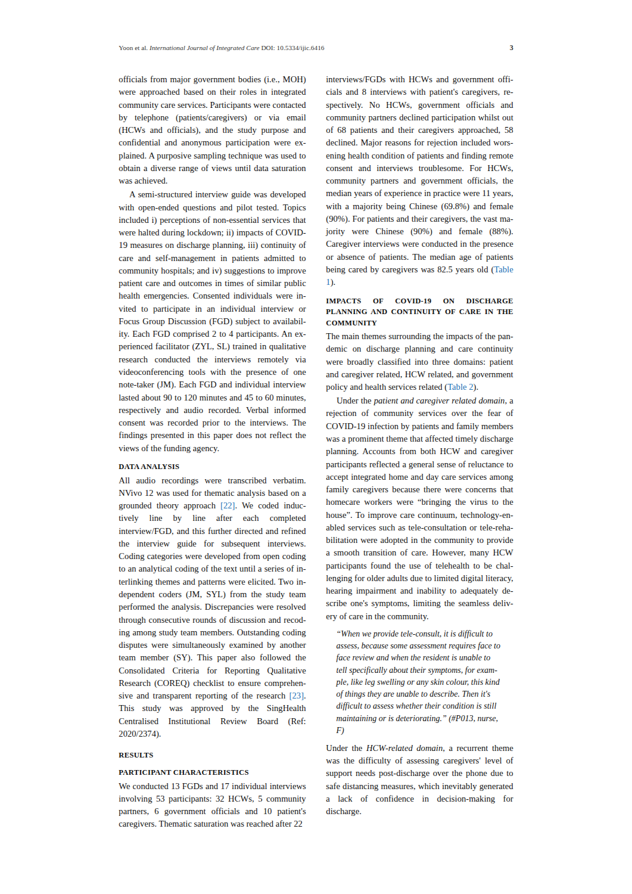Yoon et al. International Journal of Integrated Care DOI: 10.5334/ijic.6416
3
officials from major government bodies (i.e., MOH) were approached based on their roles in integrated community care services. Participants were contacted by telephone (patients/caregivers) or via email (HCWs and officials), and the study purpose and confidential and anonymous participation were explained. A purposive sampling technique was used to obtain a diverse range of views until data saturation was achieved.
A semi-structured interview guide was developed with open-ended questions and pilot tested. Topics included i) perceptions of non-essential services that were halted during lockdown; ii) impacts of COVID-19 measures on discharge planning, iii) continuity of care and self-management in patients admitted to community hospitals; and iv) suggestions to improve patient care and outcomes in times of similar public health emergencies. Consented individuals were invited to participate in an individual interview or Focus Group Discussion (FGD) subject to availability. Each FGD comprised 2 to 4 participants. An experienced facilitator (ZYL, SL) trained in qualitative research conducted the interviews remotely via videoconferencing tools with the presence of one note-taker (JM). Each FGD and individual interview lasted about 90 to 120 minutes and 45 to 60 minutes, respectively and audio recorded. Verbal informed consent was recorded prior to the interviews. The findings presented in this paper does not reflect the views of the funding agency.
Data Analysis
All audio recordings were transcribed verbatim. NVivo 12 was used for thematic analysis based on a grounded theory approach [22]. We coded inductively line by line after each completed interview/FGD, and this further directed and refined the interview guide for subsequent interviews. Coding categories were developed from open coding to an analytical coding of the text until a series of interlinking themes and patterns were elicited. Two independent coders (JM, SYL) from the study team performed the analysis. Discrepancies were resolved through consecutive rounds of discussion and recoding among study team members. Outstanding coding disputes were simultaneously examined by another team member (SY). This paper also followed the Consolidated Criteria for Reporting Qualitative Research (COREQ) checklist to ensure comprehensive and transparent reporting of the research [23]. This study was approved by the SingHealth Centralised Institutional Review Board (Ref: 2020/2374).
Results
Participant Characteristics
We conducted 13 FGDs and 17 individual interviews involving 53 participants: 32 HCWs, 5 community partners, 6 government officials and 10 patient's caregivers. Thematic saturation was reached after 22
interviews/FGDs with HCWs and government officials and 8 interviews with patient's caregivers, respectively. No HCWs, government officials and community partners declined participation whilst out of 68 patients and their caregivers approached, 58 declined. Major reasons for rejection included worsening health condition of patients and finding remote consent and interviews troublesome. For HCWs, community partners and government officials, the median years of experience in practice were 11 years, with a majority being Chinese (69.8%) and female (90%). For patients and their caregivers, the vast majority were Chinese (90%) and female (88%). Caregiver interviews were conducted in the presence or absence of patients. The median age of patients being cared by caregivers was 82.5 years old (Table 1).
Impacts of COVID-19 on Discharge Planning and Continuity of Care in the Community
The main themes surrounding the impacts of the pandemic on discharge planning and care continuity were broadly classified into three domains: patient and caregiver related, HCW related, and government policy and health services related (Table 2).
Under the patient and caregiver related domain, a rejection of community services over the fear of COVID-19 infection by patients and family members was a prominent theme that affected timely discharge planning. Accounts from both HCW and caregiver participants reflected a general sense of reluctance to accept integrated home and day care services among family caregivers because there were concerns that homecare workers were “bringing the virus to the house”. To improve care continuum, technology-enabled services such as tele-consultation or tele-rehabilitation were adopted in the community to provide a smooth transition of care. However, many HCW participants found the use of telehealth to be challenging for older adults due to limited digital literacy, hearing impairment and inability to adequately describe one's symptoms, limiting the seamless delivery of care in the community.
“When we provide tele-consult, it is difficult to assess, because some assessment requires face to face review and when the resident is unable to tell specifically about their symptoms, for example, like leg swelling or any skin colour, this kind of things they are unable to describe. Then it's difficult to assess whether their condition is still maintaining or is deteriorating.” (#P013, nurse, F)
Under the HCW-related domain, a recurrent theme was the difficulty of assessing caregivers' level of support needs post-discharge over the phone due to safe distancing measures, which inevitably generated a lack of confidence in decision-making for discharge.